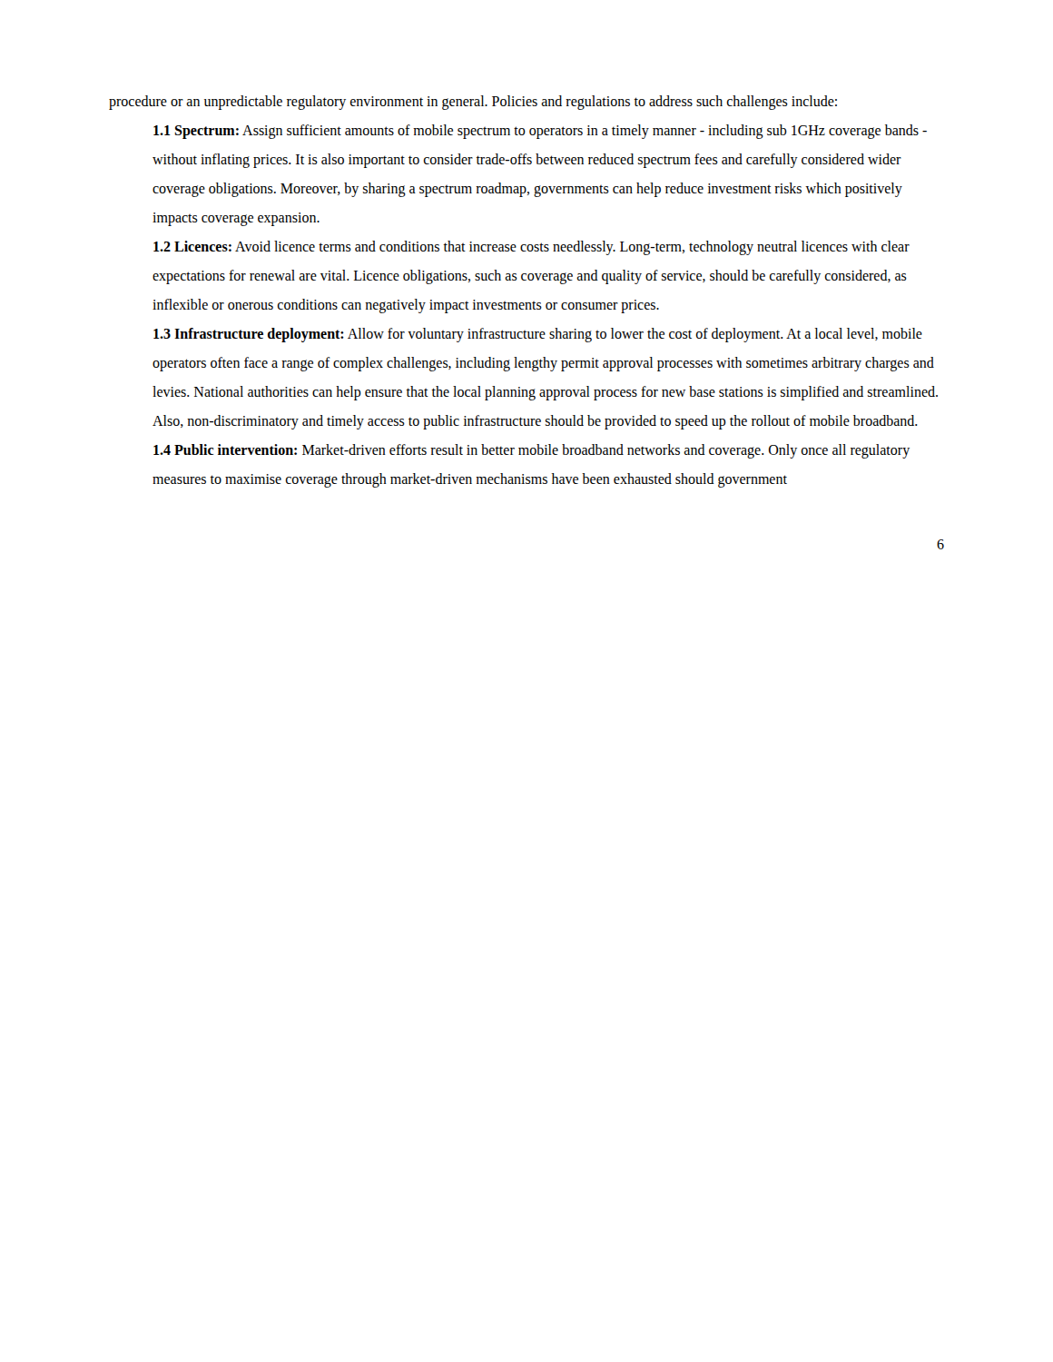procedure or an unpredictable regulatory environment in general. Policies and regulations to address such challenges include:
1.1 Spectrum: Assign sufficient amounts of mobile spectrum to operators in a timely manner - including sub 1GHz coverage bands - without inflating prices. It is also important to consider trade-offs between reduced spectrum fees and carefully considered wider coverage obligations. Moreover, by sharing a spectrum roadmap, governments can help reduce investment risks which positively impacts coverage expansion.
1.2 Licences: Avoid licence terms and conditions that increase costs needlessly. Long-term, technology neutral licences with clear expectations for renewal are vital. Licence obligations, such as coverage and quality of service, should be carefully considered, as inflexible or onerous conditions can negatively impact investments or consumer prices.
1.3 Infrastructure deployment: Allow for voluntary infrastructure sharing to lower the cost of deployment. At a local level, mobile operators often face a range of complex challenges, including lengthy permit approval processes with sometimes arbitrary charges and levies. National authorities can help ensure that the local planning approval process for new base stations is simplified and streamlined. Also, non-discriminatory and timely access to public infrastructure should be provided to speed up the rollout of mobile broadband.
1.4 Public intervention: Market-driven efforts result in better mobile broadband networks and coverage. Only once all regulatory measures to maximise coverage through market-driven mechanisms have been exhausted should government
6